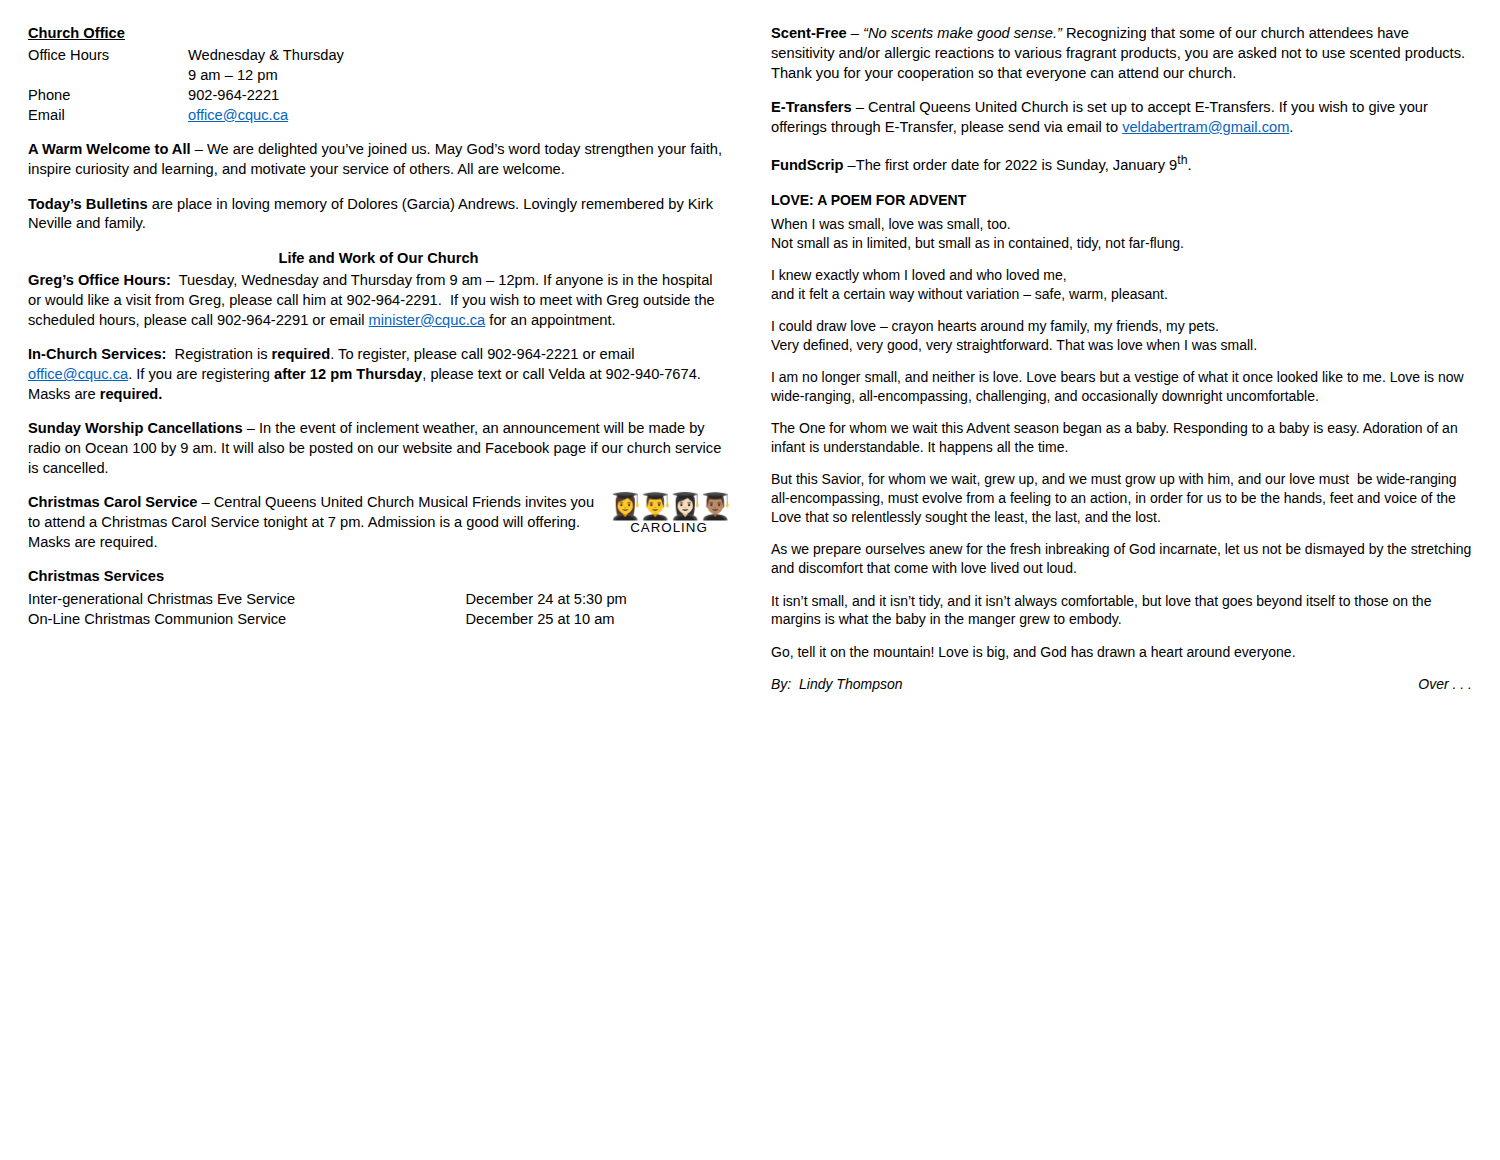Church Office
| Office Hours | Wednesday & Thursday |
| | 9 am – 12 pm |
| Phone | 902-964-2221 |
| Email | office@cquc.ca |
A Warm Welcome to All – We are delighted you’ve joined us. May God’s word today strengthen your faith, inspire curiosity and learning, and motivate your service of others. All are welcome.
Today’s Bulletins are place in loving memory of Dolores (Garcia) Andrews. Lovingly remembered by Kirk Neville and family.
Life and Work of Our Church
Greg’s Office Hours: Tuesday, Wednesday and Thursday from 9 am – 12pm. If anyone is in the hospital or would like a visit from Greg, please call him at 902-964-2291. If you wish to meet with Greg outside the scheduled hours, please call 902-964-2291 or email minister@cquc.ca for an appointment.
In-Church Services: Registration is required. To register, please call 902-964-2221 or email office@cquc.ca. If you are registering after 12 pm Thursday, please text or call Velda at 902-940-7674. Masks are required.
Sunday Worship Cancellations – In the event of inclement weather, an announcement will be made by radio on Ocean 100 by 9 am. It will also be posted on our website and Facebook page if our church service is cancelled.
👩‍🎓👨‍🎓👩🏻‍🎓👨🏽‍🎓
CAROLING
Christmas Carol Service – Central Queens United Church Musical Friends invites you to attend a Christmas Carol Service tonight at 7 pm. Admission is a good will offering. Masks are required.
Christmas Services
| Inter-generational Christmas Eve Service | December 24 at 5:30 pm |
| On-Line Christmas Communion Service | December 25 at 10 am |
Scent-Free – “No scents make good sense.” Recognizing that some of our church attendees have sensitivity and/or allergic reactions to various fragrant products, you are asked not to use scented products. Thank you for your cooperation so that everyone can attend our church.
E-Transfers – Central Queens United Church is set up to accept E-Transfers. If you wish to give your offerings through E-Transfer, please send via email to veldabertram@gmail.com.
FundScrip –The first order date for 2022 is Sunday, January 9th.
LOVE: A POEM FOR ADVENT
When I was small, love was small, too.
Not small as in limited, but small as in contained, tidy, not far-flung.
I knew exactly whom I loved and who loved me,
and it felt a certain way without variation – safe, warm, pleasant.
I could draw love – crayon hearts around my family, my friends, my pets.
Very defined, very good, very straightforward. That was love when I was small.
I am no longer small, and neither is love. Love bears but a vestige of what it once looked like to me. Love is now wide-ranging, all-encompassing, challenging, and occasionally downright uncomfortable.
The One for whom we wait this Advent season began as a baby. Responding to a baby is easy. Adoration of an infant is understandable. It happens all the time.
But this Savior, for whom we wait, grew up, and we must grow up with him, and our love must be wide-ranging all-encompassing, must evolve from a feeling to an action, in order for us to be the hands, feet and voice of the Love that so relentlessly sought the least, the last, and the lost.
As we prepare ourselves anew for the fresh inbreaking of God incarnate, let us not be dismayed by the stretching and discomfort that come with love lived out loud.
It isn’t small, and it isn’t tidy, and it isn’t always comfortable, but love that goes beyond itself to those on the margins is what the baby in the manger grew to embody.
Go, tell it on the mountain! Love is big, and God has drawn a heart around everyone.
By: Lindy Thompson Over . . .